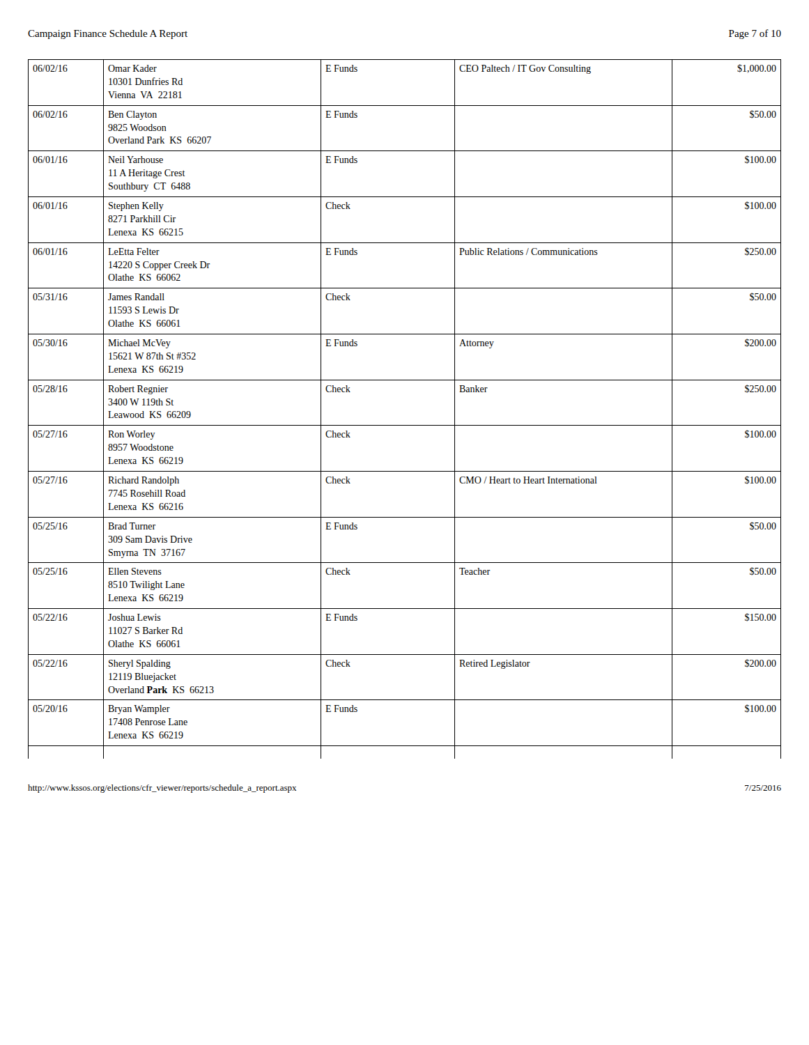Campaign Finance Schedule A Report
Page 7 of 10
| 06/02/16 | Omar Kader 10301 Dunfries Rd Vienna VA 22181 | E Funds | CEO Paltech / IT Gov Consulting | $1,000.00 |
| 06/02/16 | Ben Clayton 9825 Woodson Overland Park KS 66207 | E Funds | | $50.00 |
| 06/01/16 | Neil Yarhouse 11 A Heritage Crest Southbury CT 6488 | E Funds | | $100.00 |
| 06/01/16 | Stephen Kelly 8271 Parkhill Cir Lenexa KS 66215 | Check | | $100.00 |
| 06/01/16 | LeEtta Felter 14220 S Copper Creek Dr Olathe KS 66062 | E Funds | Public Relations / Communications | $250.00 |
| 05/31/16 | James Randall 11593 S Lewis Dr Olathe KS 66061 | Check | | $50.00 |
| 05/30/16 | Michael McVey 15621 W 87th St #352 Lenexa KS 66219 | E Funds | Attorney | $200.00 |
| 05/28/16 | Robert Regnier 3400 W 119th St Leawood KS 66209 | Check | Banker | $250.00 |
| 05/27/16 | Ron Worley 8957 Woodstone Lenexa KS 66219 | Check | | $100.00 |
| 05/27/16 | Richard Randolph 7745 Rosehill Road Lenexa KS 66216 | Check | CMO / Heart to Heart International | $100.00 |
| 05/25/16 | Brad Turner 309 Sam Davis Drive Smyrna TN 37167 | E Funds | | $50.00 |
| 05/25/16 | Ellen Stevens 8510 Twilight Lane Lenexa KS 66219 | Check | Teacher | $50.00 |
| 05/22/16 | Joshua Lewis 11027 S Barker Rd Olathe KS 66061 | E Funds | | $150.00 |
| 05/22/16 | Sheryl Spalding 12119 Bluejacket Overland Park KS 66213 | Check | Retired Legislator | $200.00 |
| 05/20/16 | Bryan Wampler 17408 Penrose Lane Lenexa KS 66219 | E Funds | | $100.00 |
http://www.kssos.org/elections/cfr_viewer/reports/schedule_a_report.aspx
7/25/2016